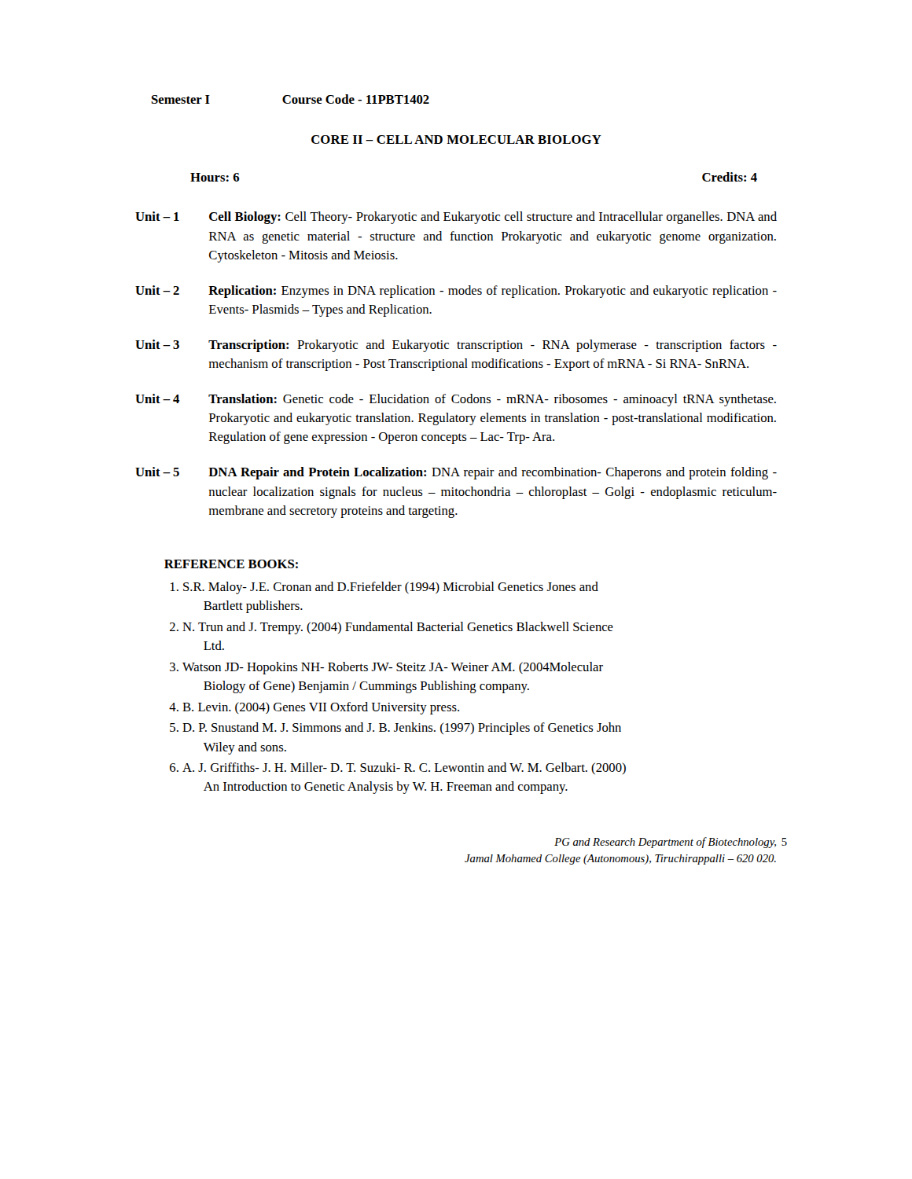Semester I Course Code - 11PBT1402
CORE II – CELL AND MOLECULAR BIOLOGY
Hours: 6 Credits: 4
| Unit – 1 | Cell Biology: Cell Theory- Prokaryotic and Eukaryotic cell structure and Intracellular organelles. DNA and RNA as genetic material - structure and function Prokaryotic and eukaryotic genome organization. Cytoskeleton - Mitosis and Meiosis. |
| Unit – 2 | Replication: Enzymes in DNA replication - modes of replication. Prokaryotic and eukaryotic replication - Events- Plasmids – Types and Replication. |
| Unit – 3 | Transcription: Prokaryotic and Eukaryotic transcription - RNA polymerase - transcription factors - mechanism of transcription - Post Transcriptional modifications - Export of mRNA - Si RNA- SnRNA. |
| Unit – 4 | Translation: Genetic code - Elucidation of Codons - mRNA- ribosomes - aminoacyl tRNA synthetase. Prokaryotic and eukaryotic translation. Regulatory elements in translation - post-translational modification. Regulation of gene expression - Operon concepts – Lac- Trp- Ara. |
| Unit – 5 | DNA Repair and Protein Localization: DNA repair and recombination- Chaperons and protein folding - nuclear localization signals for nucleus – mitochondria – chloroplast – Golgi - endoplasmic reticulum- membrane and secretory proteins and targeting. |
REFERENCE BOOKS:
S.R. Maloy- J.E. Cronan and D.Friefelder (1994) Microbial Genetics Jones and Bartlett publishers.
N. Trun and J. Trempy. (2004) Fundamental Bacterial Genetics Blackwell Science Ltd.
Watson JD- Hopokins NH- Roberts JW- Steitz JA- Weiner AM. (2004Molecular Biology of Gene) Benjamin / Cummings Publishing company.
B. Levin. (2004) Genes VII Oxford University press.
D. P. Snustand M. J. Simmons and J. B. Jenkins. (1997) Principles of Genetics John Wiley and sons.
A. J. Griffiths- J. H. Miller- D. T. Suzuki- R. C. Lewontin and W. M. Gelbart. (2000) An Introduction to Genetic Analysis by W. H. Freeman and company.
5 PG and Research Department of Biotechnology,
Jamal Mohamed College (Autonomous), Tiruchirappalli – 620 020.